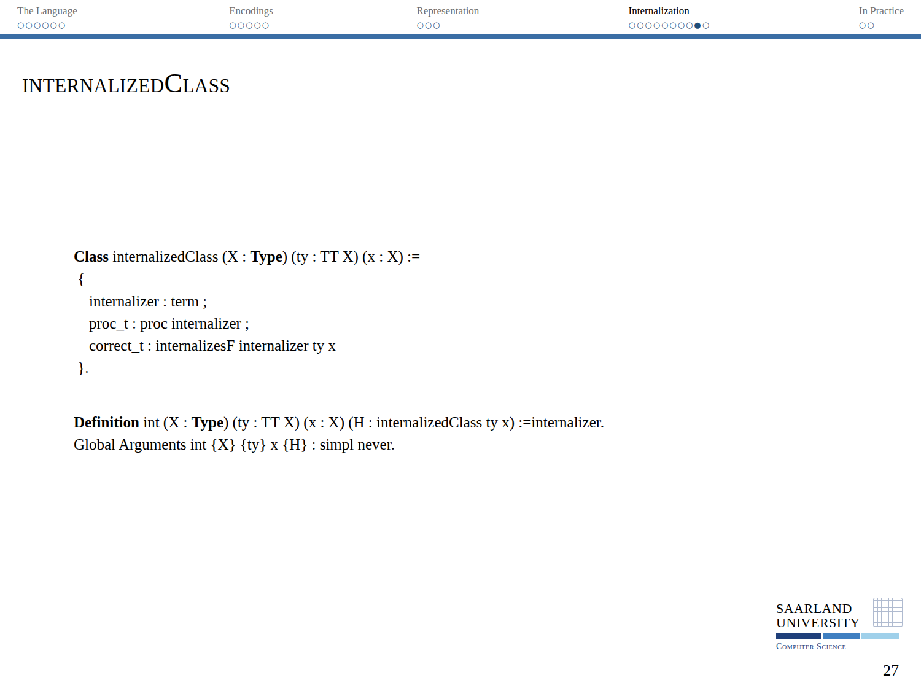The Language ○○○○○○
Encodings ○○○○○
Representation ○○○
Internalization ○○○○○○○○●○
In Practice ○○
internalizedClass
Class internalizedClass (X : Type) (ty : TT X) (x : X) :=
 {
    internalizer : term ;
    proc_t : proc internalizer ;
    correct_t : internalizesF internalizer ty x
 }.
Definition int (X : Type) (ty : TT X) (x : X) (H : internalizedClass ty x) :=internalizer.
Global Arguments int {X} {ty} x {H} : simpl never.
SAARLAND
UNIVERSITY
Computer Science
27